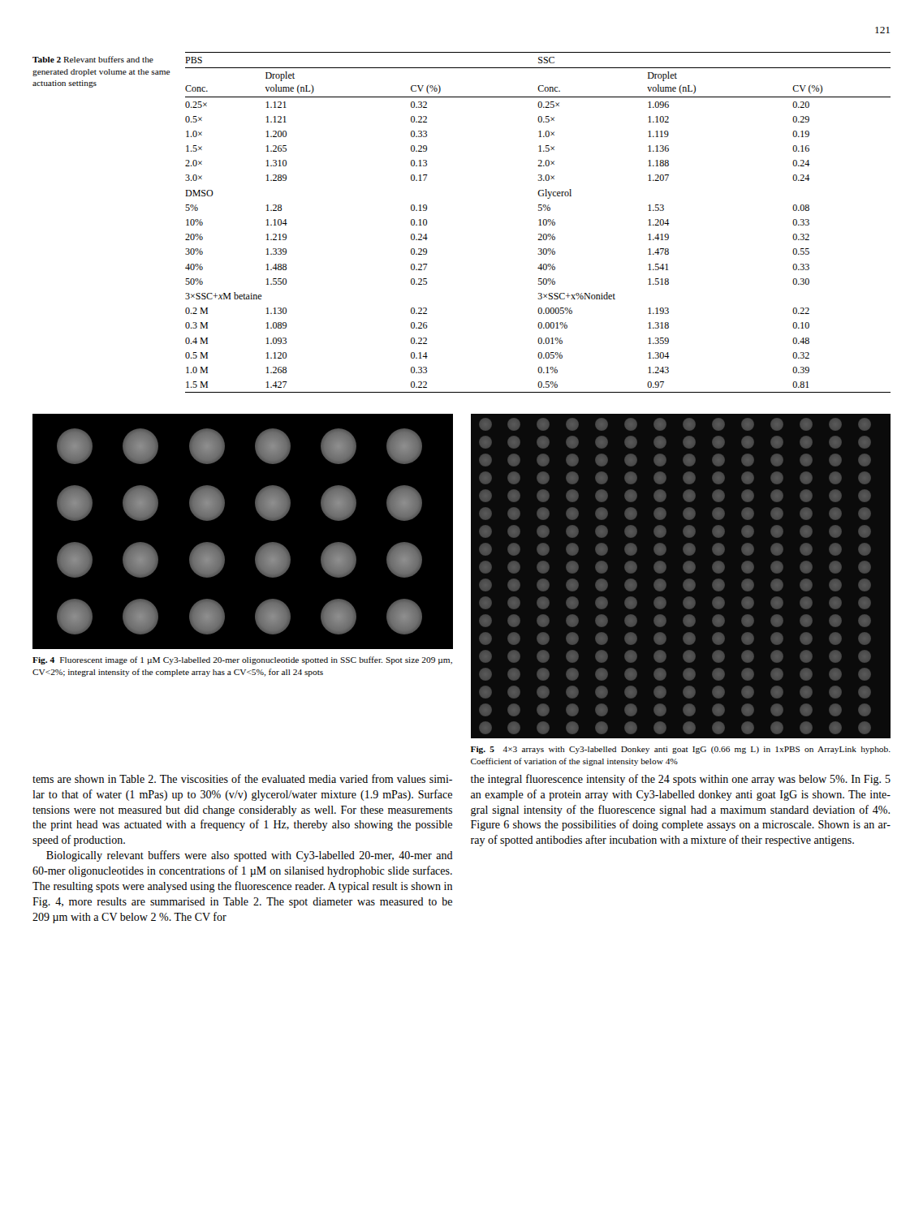121
Table 2 Relevant buffers and the generated droplet volume at the same actuation settings
| PBS | | SSC |
| Conc. | Droplet volume (nL) | CV (%) | | Conc. | Droplet volume (nL) | CV (%) |
| 0.25× | 1.121 | 0.32 | | 0.25× | 1.096 | 0.20 |
| 0.5× | 1.121 | 0.22 | | 0.5× | 1.102 | 0.29 |
| 1.0× | 1.200 | 0.33 | | 1.0× | 1.119 | 0.19 |
| 1.5× | 1.265 | 0.29 | | 1.5× | 1.136 | 0.16 |
| 2.0× | 1.310 | 0.13 | | 2.0× | 1.188 | 0.24 |
| 3.0× | 1.289 | 0.17 | | 3.0× | 1.207 | 0.24 |
| DMSO | | Glycerol |
| 5% | 1.28 | 0.19 | | 5% | 1.53 | 0.08 |
| 10% | 1.104 | 0.10 | | 10% | 1.204 | 0.33 |
| 20% | 1.219 | 0.24 | | 20% | 1.419 | 0.32 |
| 30% | 1.339 | 0.29 | | 30% | 1.478 | 0.55 |
| 40% | 1.488 | 0.27 | | 40% | 1.541 | 0.33 |
| 50% | 1.550 | 0.25 | | 50% | 1.518 | 0.30 |
| 3×SSC+ x M betaine | | 3×SSC+x%Nonidet |
| 0.2 M | 1.130 | 0.22 | | 0.0005% | 1.193 | 0.22 |
| 0.3 M | 1.089 | 0.26 | | 0.001% | 1.318 | 0.10 |
| 0.4 M | 1.093 | 0.22 | | 0.01% | 1.359 | 0.48 |
| 0.5 M | 1.120 | 0.14 | | 0.05% | 1.304 | 0.32 |
| 1.0 M | 1.268 | 0.33 | | 0.1% | 1.243 | 0.39 |
| 1.5 M | 1.427 | 0.22 | | 0.5% | 0.97 | 0.81 |
Fig. 4 Fluorescent image of 1 µM Cy3-labelled 20-mer oligonucleotide spotted in SSC buffer. Spot size 209 µm, CV<2%; integral intensity of the complete array has a CV<5%, for all 24 spots
Fig. 5 4×3 arrays with Cy3-labelled Donkey anti goat IgG (0.66 mg L) in 1xPBS on ArrayLink hyphob. Coefficient of variation of the signal intensity below 4%
tems are shown in Table 2. The viscosities of the evaluated media varied from values similar to that of water (1 mPas) up to 30% (v/v) glycerol/water mixture (1.9 mPas). Surface tensions were not measured but did change considerably as well. For these measurements the print head was actuated with a frequency of 1 Hz, thereby also showing the possible speed of production.
Biologically relevant buffers were also spotted with Cy3-labelled 20-mer, 40-mer and 60-mer oligonucleotides in concentrations of 1 µM on silanised hydrophobic slide surfaces. The resulting spots were analysed using the fluorescence reader. A typical result is shown in Fig. 4, more results are summarised in Table 2. The spot diameter was measured to be 209 µm with a CV below 2 %. The CV for
the integral fluorescence intensity of the 24 spots within one array was below 5%. In Fig. 5 an example of a protein array with Cy3-labelled donkey anti goat IgG is shown. The integral signal intensity of the fluorescence signal had a maximum standard deviation of 4%. Figure 6 shows the possibilities of doing complete assays on a microscale. Shown is an array of spotted antibodies after incubation with a mixture of their respective antigens.